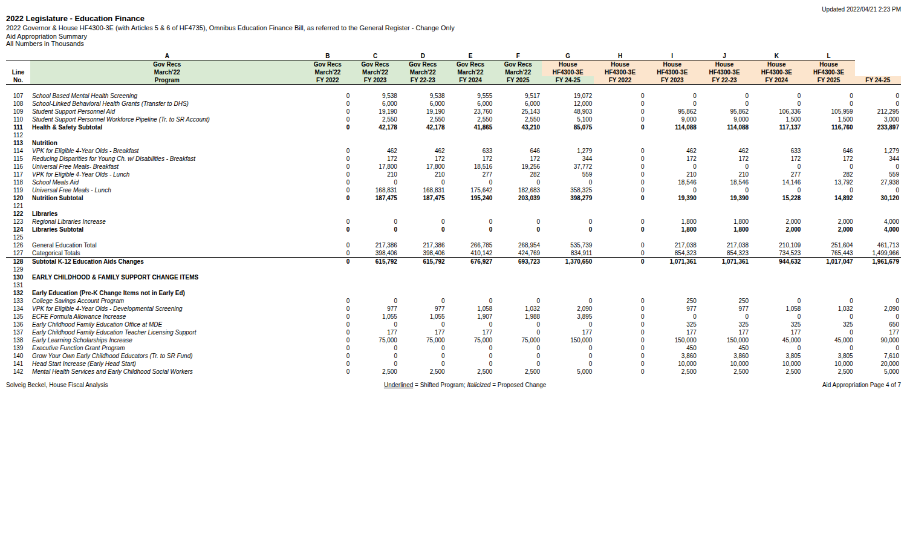Updated 2022/04/21 2:23 PM
2022 Legislature - Education Finance
2022 Governor & House HF4300-3E (with Articles 5 & 6 of HF4735), Omnibus Education Finance Bill, as referred to the General Register - Change Only
Aid Appropriation Summary
All Numbers in Thousands
| | A | B | C | D | E | F | G | H | I | J | K | L |
| | Gov Recs | Gov Recs | Gov Recs | Gov Recs | Gov Recs | Gov Recs | House | House | House | House | House | House |
| Line | March'22 | March'22 | March'22 | March'22 | March'22 | March'22 | HF4300-3E | HF4300-3E | HF4300-3E | HF4300-3E | HF4300-3E | HF4300-3E |
| No. | Program | FY 2022 | FY 2023 | FY 22-23 | FY 2024 | FY 2025 | FY 24-25 | FY 2022 | FY 2023 | FY 22-23 | FY 2024 | FY 2025 | FY 24-25 |
| 107 | School Based Mental Health Screening | 0 | 9,538 | 9,538 | 9,555 | 9,517 | 19,072 | 0 | 0 | 0 | 0 | 0 | 0 |
| 108 | School-Linked Behavioral Health Grants (Transfer to DHS) | 0 | 6,000 | 6,000 | 6,000 | 6,000 | 12,000 | 0 | 0 | 0 | 0 | 0 | 0 |
| 109 | Student Support Personnel Aid | 0 | 19,190 | 19,190 | 23,760 | 25,143 | 48,903 | 0 | 95,862 | 95,862 | 106,336 | 105,959 | 212,295 |
| 110 | Student Support Personnel Workforce Pipeline (Tr. to SR Account) | 0 | 2,550 | 2,550 | 2,550 | 2,550 | 5,100 | 0 | 9,000 | 9,000 | 1,500 | 1,500 | 3,000 |
| 111 | Health & Safety Subtotal | 0 | 42,178 | 42,178 | 41,865 | 43,210 | 85,075 | 0 | 114,088 | 114,088 | 117,137 | 116,760 | 233,897 |
| 112 | |
| 113 | Nutrition | |
| 114 | VPK for Eligible 4-Year Olds - Breakfast | 0 | 462 | 462 | 633 | 646 | 1,279 | 0 | 462 | 462 | 633 | 646 | 1,279 |
| 115 | Reducing Disparities for Young Ch. w/ Disabilities - Breakfast | 0 | 172 | 172 | 172 | 172 | 344 | 0 | 172 | 172 | 172 | 172 | 344 |
| 116 | Universal Free Meals- Breakfast | 0 | 17,800 | 17,800 | 18,516 | 19,256 | 37,772 | 0 | 0 | 0 | 0 | 0 | 0 |
| 117 | VPK for Eligible 4-Year Olds - Lunch | 0 | 210 | 210 | 277 | 282 | 559 | 0 | 210 | 210 | 277 | 282 | 559 |
| 118 | School Meals Aid | 0 | 0 | 0 | 0 | 0 | 0 | 0 | 18,546 | 18,546 | 14,146 | 13,792 | 27,938 |
| 119 | Universal Free Meals - Lunch | 0 | 168,831 | 168,831 | 175,642 | 182,683 | 358,325 | 0 | 0 | 0 | 0 | 0 | 0 |
| 120 | Nutrition Subtotal | 0 | 187,475 | 187,475 | 195,240 | 203,039 | 398,279 | 0 | 19,390 | 19,390 | 15,228 | 14,892 | 30,120 |
| 121 | |
| 122 | Libraries | |
| 123 | Regional Libraries Increase | 0 | 0 | 0 | 0 | 0 | 0 | 0 | 1,800 | 1,800 | 2,000 | 2,000 | 4,000 |
| 124 | Libraries Subtotal | 0 | 0 | 0 | 0 | 0 | 0 | 0 | 1,800 | 1,800 | 2,000 | 2,000 | 4,000 |
| 125 | |
| 126 | General Education Total | 0 | 217,386 | 217,386 | 266,785 | 268,954 | 535,739 | 0 | 217,038 | 217,038 | 210,109 | 251,604 | 461,713 |
| 127 | Categorical Totals | 0 | 398,406 | 398,406 | 410,142 | 424,769 | 834,911 | 0 | 854,323 | 854,323 | 734,523 | 765,443 | 1,499,966 |
| 128 | Subtotal K-12 Education Aids Changes | 0 | 615,792 | 615,792 | 676,927 | 693,723 | 1,370,650 | 0 | 1,071,361 | 1,071,361 | 944,632 | 1,017,047 | 1,961,679 |
| 129 | |
| 130 | EARLY CHILDHOOD & FAMILY SUPPORT CHANGE ITEMS | |
| 131 | |
| 132 | Early Education (Pre-K Change Items not in Early Ed) | |
| 133 | College Savings Account Program | 0 | 0 | 0 | 0 | 0 | 0 | 0 | 250 | 250 | 0 | 0 | 0 |
| 134 | VPK for Eligible 4-Year Olds - Developmental Screening | 0 | 977 | 977 | 1,058 | 1,032 | 2,090 | 0 | 977 | 977 | 1,058 | 1,032 | 2,090 |
| 135 | ECFE Formula Allowance Increase | 0 | 1,055 | 1,055 | 1,907 | 1,988 | 3,895 | 0 | 0 | 0 | 0 | 0 | 0 |
| 136 | Early Childhood Family Education Office at MDE | 0 | 0 | 0 | 0 | 0 | 0 | 0 | 325 | 325 | 325 | 325 | 650 |
| 137 | Early Childhood Family Education Teacher Licensing Support | 0 | 177 | 177 | 177 | 0 | 177 | 0 | 177 | 177 | 177 | 0 | 177 |
| 138 | Early Learning Scholarships Increase | 0 | 75,000 | 75,000 | 75,000 | 75,000 | 150,000 | 0 | 150,000 | 150,000 | 45,000 | 45,000 | 90,000 |
| 139 | Executive Function Grant Program | 0 | 0 | 0 | 0 | 0 | 0 | 0 | 450 | 450 | 0 | 0 | 0 |
| 140 | Grow Your Own Early Childhood Educators (Tr. to SR Fund) | 0 | 0 | 0 | 0 | 0 | 0 | 0 | 3,860 | 3,860 | 3,805 | 3,805 | 7,610 |
| 141 | Head Start Increase (Early Head Start) | 0 | 0 | 0 | 0 | 0 | 0 | 0 | 10,000 | 10,000 | 10,000 | 10,000 | 20,000 |
| 142 | Mental Health Services and Early Childhood Social Workers | 0 | 2,500 | 2,500 | 2,500 | 2,500 | 5,000 | 0 | 2,500 | 2,500 | 2,500 | 2,500 | 5,000 |
Solveig Beckel, House Fiscal Analysis Underlined = Shifted Program; Italicized = Proposed Change Aid Appropriation Page 4 of 7